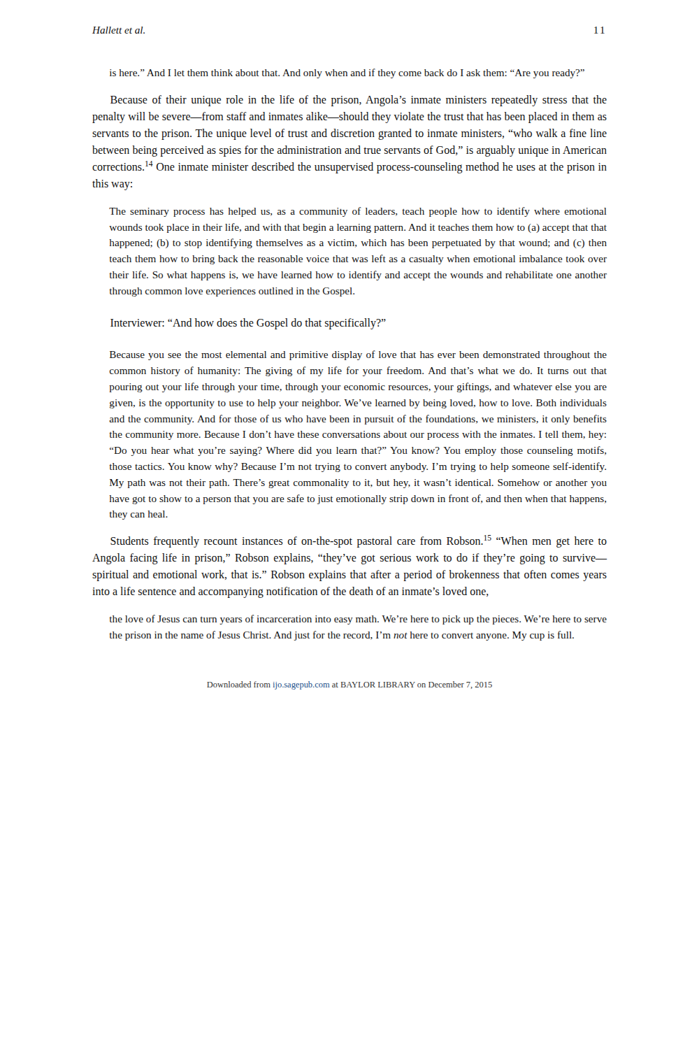Hallett et al. 11
is here.” And I let them think about that. And only when and if they come back do I ask them: “Are you ready?”
Because of their unique role in the life of the prison, Angola’s inmate ministers repeatedly stress that the penalty will be severe—from staff and inmates alike—should they violate the trust that has been placed in them as servants to the prison. The unique level of trust and discretion granted to inmate ministers, “who walk a fine line between being perceived as spies for the administration and true servants of God,” is arguably unique in American corrections.14 One inmate minister described the unsupervised process-counseling method he uses at the prison in this way:
The seminary process has helped us, as a community of leaders, teach people how to identify where emotional wounds took place in their life, and with that begin a learning pattern. And it teaches them how to (a) accept that that happened; (b) to stop identifying themselves as a victim, which has been perpetuated by that wound; and (c) then teach them how to bring back the reasonable voice that was left as a casualty when emotional imbalance took over their life. So what happens is, we have learned how to identify and accept the wounds and rehabilitate one another through common love experiences outlined in the Gospel.
Interviewer: “And how does the Gospel do that specifically?”
Because you see the most elemental and primitive display of love that has ever been demonstrated throughout the common history of humanity: The giving of my life for your freedom. And that’s what we do. It turns out that pouring out your life through your time, through your economic resources, your giftings, and whatever else you are given, is the opportunity to use to help your neighbor. We’ve learned by being loved, how to love. Both individuals and the community. And for those of us who have been in pursuit of the foundations, we ministers, it only benefits the community more. Because I don’t have these conversations about our process with the inmates. I tell them, hey: “Do you hear what you’re saying? Where did you learn that?” You know? You employ those counseling motifs, those tactics. You know why? Because I’m not trying to convert anybody. I’m trying to help someone self-identify. My path was not their path. There’s great commonality to it, but hey, it wasn’t identical. Somehow or another you have got to show to a person that you are safe to just emotionally strip down in front of, and then when that happens, they can heal.
Students frequently recount instances of on-the-spot pastoral care from Robson.15 “When men get here to Angola facing life in prison,” Robson explains, “they’ve got serious work to do if they’re going to survive—spiritual and emotional work, that is.” Robson explains that after a period of brokenness that often comes years into a life sentence and accompanying notification of the death of an inmate’s loved one,
the love of Jesus can turn years of incarceration into easy math. We’re here to pick up the pieces. We’re here to serve the prison in the name of Jesus Christ. And just for the record, I’m not here to convert anyone. My cup is full.
Downloaded from ijo.sagepub.com at BAYLOR LIBRARY on December 7, 2015